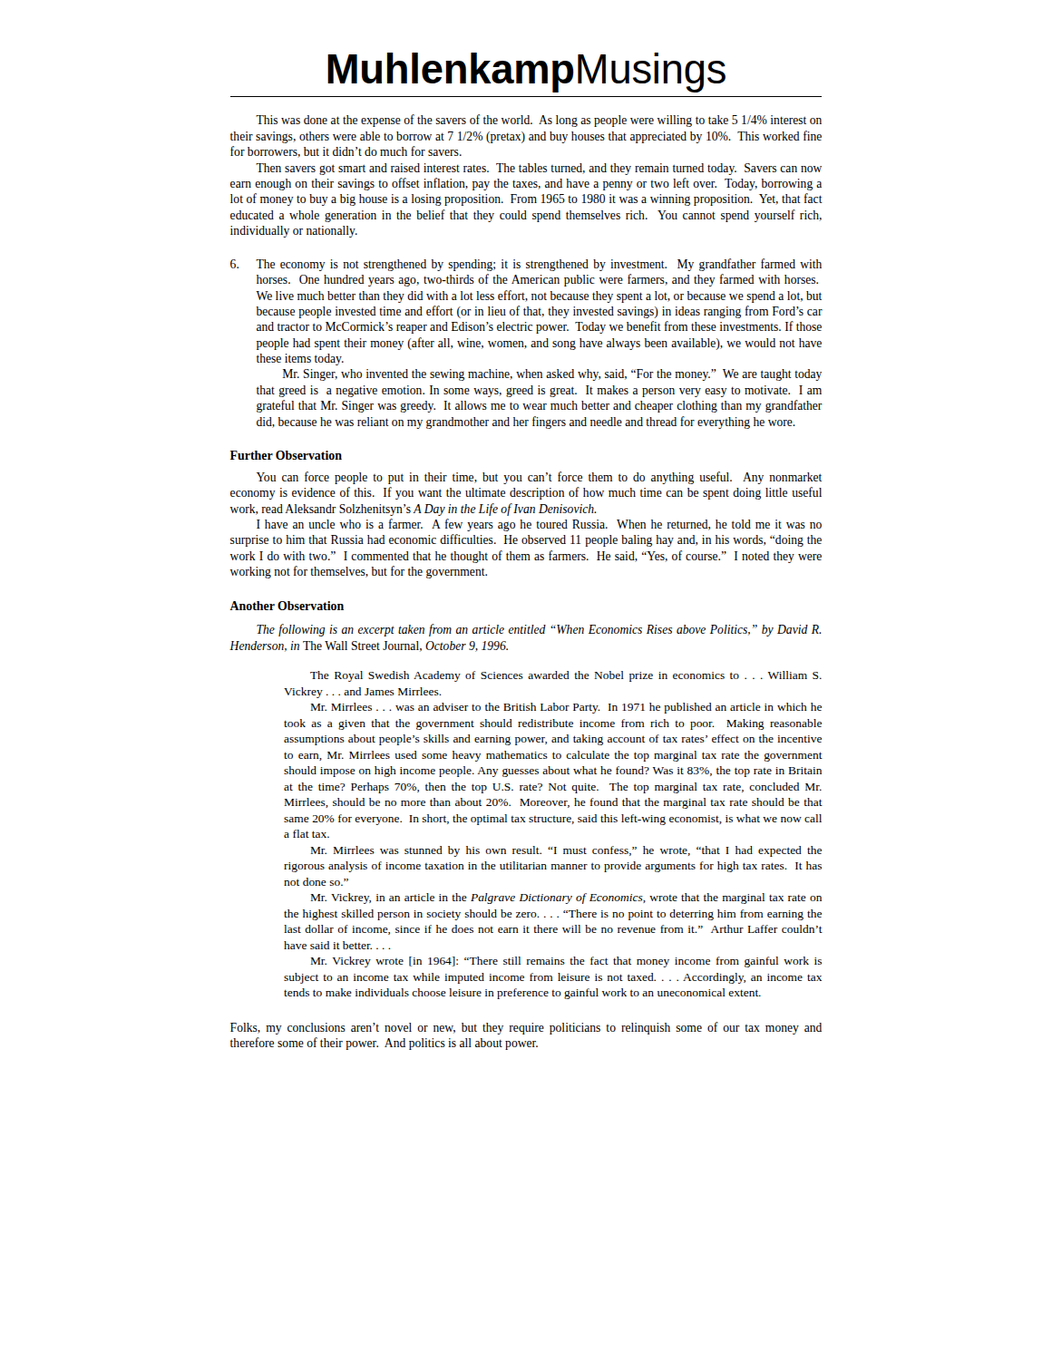Muhlenkamp Musings
This was done at the expense of the savers of the world. As long as people were willing to take 5 1/4% interest on their savings, others were able to borrow at 7 1/2% (pretax) and buy houses that appreciated by 10%. This worked fine for borrowers, but it didn’t do much for savers.
Then savers got smart and raised interest rates. The tables turned, and they remain turned today. Savers can now earn enough on their savings to offset inflation, pay the taxes, and have a penny or two left over. Today, borrowing a lot of money to buy a big house is a losing proposition. From 1965 to 1980 it was a winning proposition. Yet, that fact educated a whole generation in the belief that they could spend themselves rich. You cannot spend yourself rich, individually or nationally.
6.
The economy is not strengthened by spending; it is strengthened by investment. My grandfather farmed with horses. One hundred years ago, two-thirds of the American public were farmers, and they farmed with horses. We live much better than they did with a lot less effort, not because they spent a lot, or because we spend a lot, but because people invested time and effort (or in lieu of that, they invested savings) in ideas ranging from Ford’s car and tractor to McCormick’s reaper and Edison’s electric power. Today we benefit from these investments. If those people had spent their money (after all, wine, women, and song have always been available), we would not have these items today.
Mr. Singer, who invented the sewing machine, when asked why, said, “For the money.” We are taught today that greed is a negative emotion. In some ways, greed is great. It makes a person very easy to motivate. I am grateful that Mr. Singer was greedy. It allows me to wear much better and cheaper clothing than my grandfather did, because he was reliant on my grandmother and her fingers and needle and thread for everything he wore.
Further Observation
You can force people to put in their time, but you can’t force them to do anything useful. Any nonmarket economy is evidence of this. If you want the ultimate description of how much time can be spent doing little useful work, read Aleksandr Solzhenitsyn’s A Day in the Life of Ivan Denisovich.
I have an uncle who is a farmer. A few years ago he toured Russia. When he returned, he told me it was no surprise to him that Russia had economic difficulties. He observed 11 people baling hay and, in his words, “doing the work I do with two.” I commented that he thought of them as farmers. He said, “Yes, of course.” I noted they were working not for themselves, but for the government.
Another Observation
The following is an excerpt taken from an article entitled “When Economics Rises above Politics,” by David R. Henderson, in The Wall Street Journal, October 9, 1996.
The Royal Swedish Academy of Sciences awarded the Nobel prize in economics to . . . William S. Vickrey . . . and James Mirrlees.
Mr. Mirrlees . . . was an adviser to the British Labor Party. In 1971 he published an article in which he took as a given that the government should redistribute income from rich to poor. Making reasonable assumptions about people’s skills and earning power, and taking account of tax rates’ effect on the incentive to earn, Mr. Mirrlees used some heavy mathematics to calculate the top marginal tax rate the government should impose on high income people. Any guesses about what he found? Was it 83%, the top rate in Britain at the time? Perhaps 70%, then the top U.S. rate? Not quite. The top marginal tax rate, concluded Mr. Mirrlees, should be no more than about 20%. Moreover, he found that the marginal tax rate should be that same 20% for everyone. In short, the optimal tax structure, said this left-wing economist, is what we now call a flat tax.
Mr. Mirrlees was stunned by his own result. “I must confess,” he wrote, “that I had expected the rigorous analysis of income taxation in the utilitarian manner to provide arguments for high tax rates. It has not done so.”
Mr. Vickrey, in an article in the Palgrave Dictionary of Economics, wrote that the marginal tax rate on the highest skilled person in society should be zero. . . . “There is no point to deterring him from earning the last dollar of income, since if he does not earn it there will be no revenue from it.” Arthur Laffer couldn’t have said it better. . . .
Mr. Vickrey wrote [in 1964]: “There still remains the fact that money income from gainful work is subject to an income tax while imputed income from leisure is not taxed. . . . Accordingly, an income tax tends to make individuals choose leisure in preference to gainful work to an uneconomical extent.
Folks, my conclusions aren’t novel or new, but they require politicians to relinquish some of our tax money and therefore some of their power. And politics is all about power.